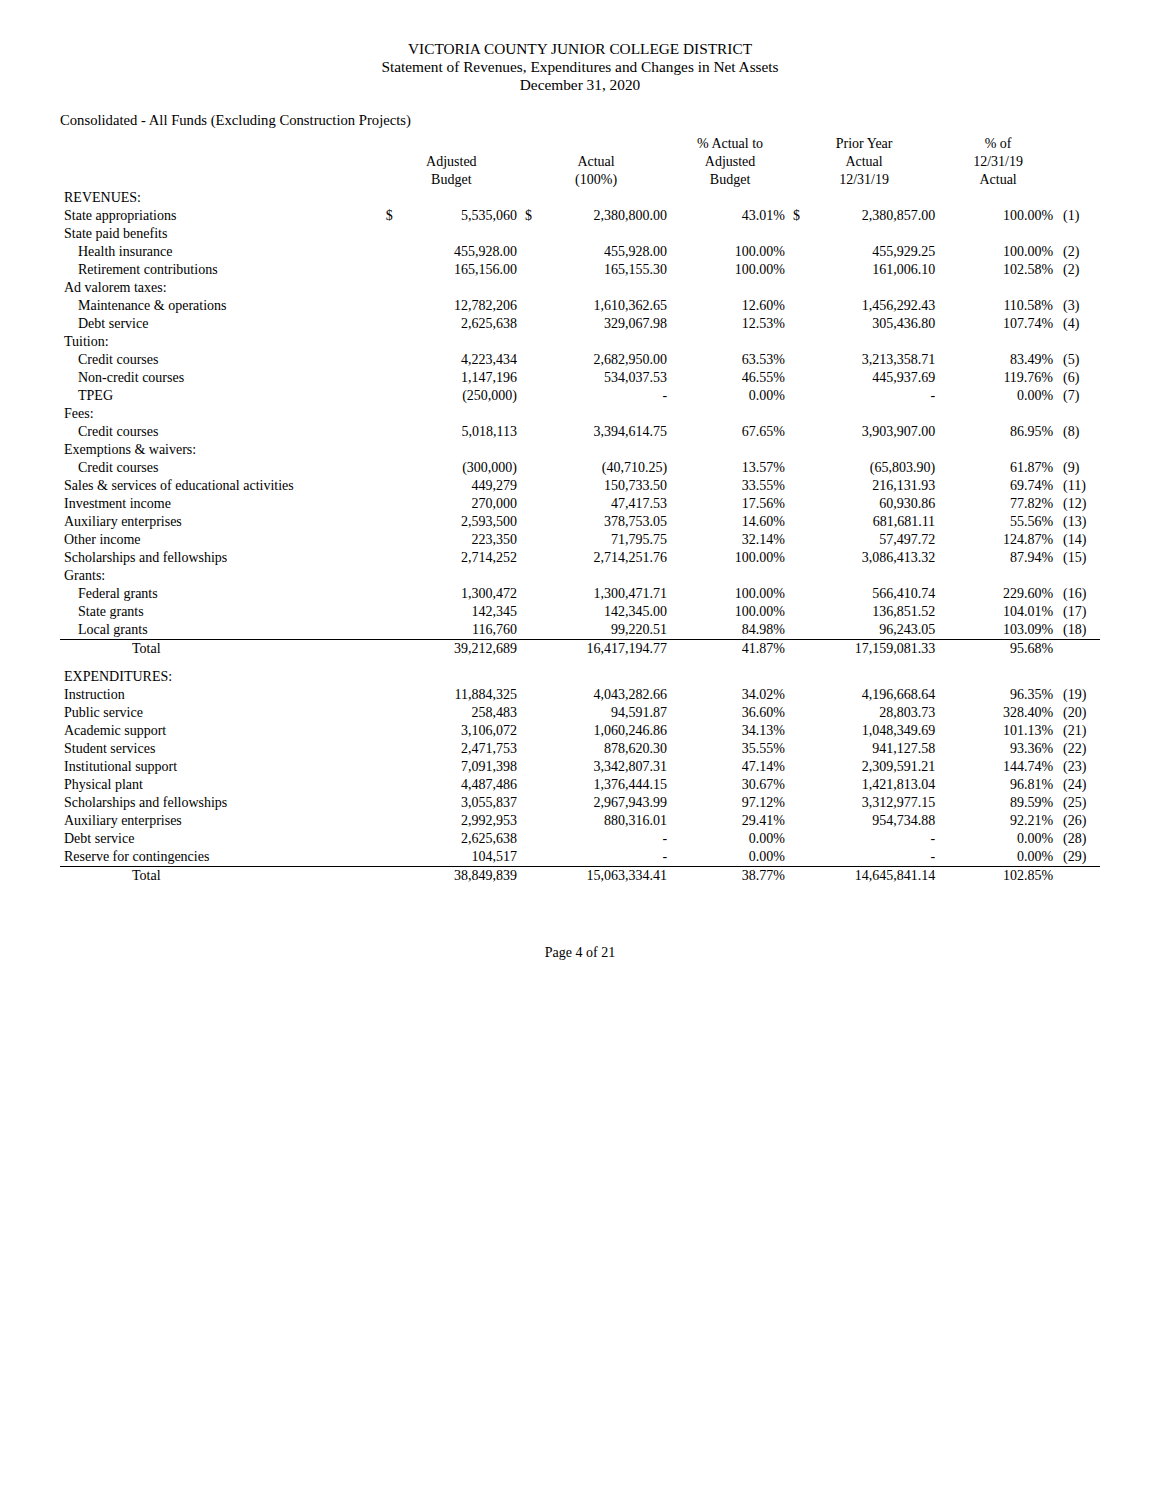VICTORIA COUNTY JUNIOR COLLEGE DISTRICT
Statement of Revenues, Expenditures and Changes in Net Assets
December 31, 2020
Consolidated - All Funds (Excluding Construction Projects)
| | | | % Actual to | Prior Year | % of | |
| | Adjusted | Actual | Adjusted | Actual | 12/31/19 | |
| | Budget | (100%) | Budget | 12/31/19 | Actual | |
| REVENUES: | |
| State appropriations | $ | 5,535,060 | $ | 2,380,800.00 | 43.01% | $ | 2,380,857.00 | 100.00% | (1) |
| State paid benefits | |
| Health insurance | | 455,928.00 | | 455,928.00 | 100.00% | | 455,929.25 | 100.00% | (2) |
| Retirement contributions | | 165,156.00 | | 165,155.30 | 100.00% | | 161,006.10 | 102.58% | (2) |
| Ad valorem taxes: | |
| Maintenance & operations | | 12,782,206 | | 1,610,362.65 | 12.60% | | 1,456,292.43 | 110.58% | (3) |
| Debt service | | 2,625,638 | | 329,067.98 | 12.53% | | 305,436.80 | 107.74% | (4) |
| Tuition: | |
| Credit courses | | 4,223,434 | | 2,682,950.00 | 63.53% | | 3,213,358.71 | 83.49% | (5) |
| Non-credit courses | | 1,147,196 | | 534,037.53 | 46.55% | | 445,937.69 | 119.76% | (6) |
| TPEG | | (250,000) | | - | 0.00% | | - | 0.00% | (7) |
| Fees: | |
| Credit courses | | 5,018,113 | | 3,394,614.75 | 67.65% | | 3,903,907.00 | 86.95% | (8) |
| Exemptions & waivers: | |
| Credit courses | | (300,000) | | (40,710.25) | 13.57% | | (65,803.90) | 61.87% | (9) |
| Sales & services of educational activities | | 449,279 | | 150,733.50 | 33.55% | | 216,131.93 | 69.74% | (11) |
| Investment income | | 270,000 | | 47,417.53 | 17.56% | | 60,930.86 | 77.82% | (12) |
| Auxiliary enterprises | | 2,593,500 | | 378,753.05 | 14.60% | | 681,681.11 | 55.56% | (13) |
| Other income | | 223,350 | | 71,795.75 | 32.14% | | 57,497.72 | 124.87% | (14) |
| Scholarships and fellowships | | 2,714,252 | | 2,714,251.76 | 100.00% | | 3,086,413.32 | 87.94% | (15) |
| Grants: | |
| Federal grants | | 1,300,472 | | 1,300,471.71 | 100.00% | | 566,410.74 | 229.60% | (16) |
| State grants | | 142,345 | | 142,345.00 | 100.00% | | 136,851.52 | 104.01% | (17) |
| Local grants | | 116,760 | | 99,220.51 | 84.98% | | 96,243.05 | 103.09% | (18) |
| Total | | 39,212,689 | | 16,417,194.77 | 41.87% | | 17,159,081.33 | 95.68% | |
| EXPENDITURES: | |
| Instruction | | 11,884,325 | | 4,043,282.66 | 34.02% | | 4,196,668.64 | 96.35% | (19) |
| Public service | | 258,483 | | 94,591.87 | 36.60% | | 28,803.73 | 328.40% | (20) |
| Academic support | | 3,106,072 | | 1,060,246.86 | 34.13% | | 1,048,349.69 | 101.13% | (21) |
| Student services | | 2,471,753 | | 878,620.30 | 35.55% | | 941,127.58 | 93.36% | (22) |
| Institutional support | | 7,091,398 | | 3,342,807.31 | 47.14% | | 2,309,591.21 | 144.74% | (23) |
| Physical plant | | 4,487,486 | | 1,376,444.15 | 30.67% | | 1,421,813.04 | 96.81% | (24) |
| Scholarships and fellowships | | 3,055,837 | | 2,967,943.99 | 97.12% | | 3,312,977.15 | 89.59% | (25) |
| Auxiliary enterprises | | 2,992,953 | | 880,316.01 | 29.41% | | 954,734.88 | 92.21% | (26) |
| Debt service | | 2,625,638 | | - | 0.00% | | - | 0.00% | (28) |
| Reserve for contingencies | | 104,517 | | - | 0.00% | | - | 0.00% | (29) |
| Total | | 38,849,839 | | 15,063,334.41 | 38.77% | | 14,645,841.14 | 102.85% | |
Page 4 of 21